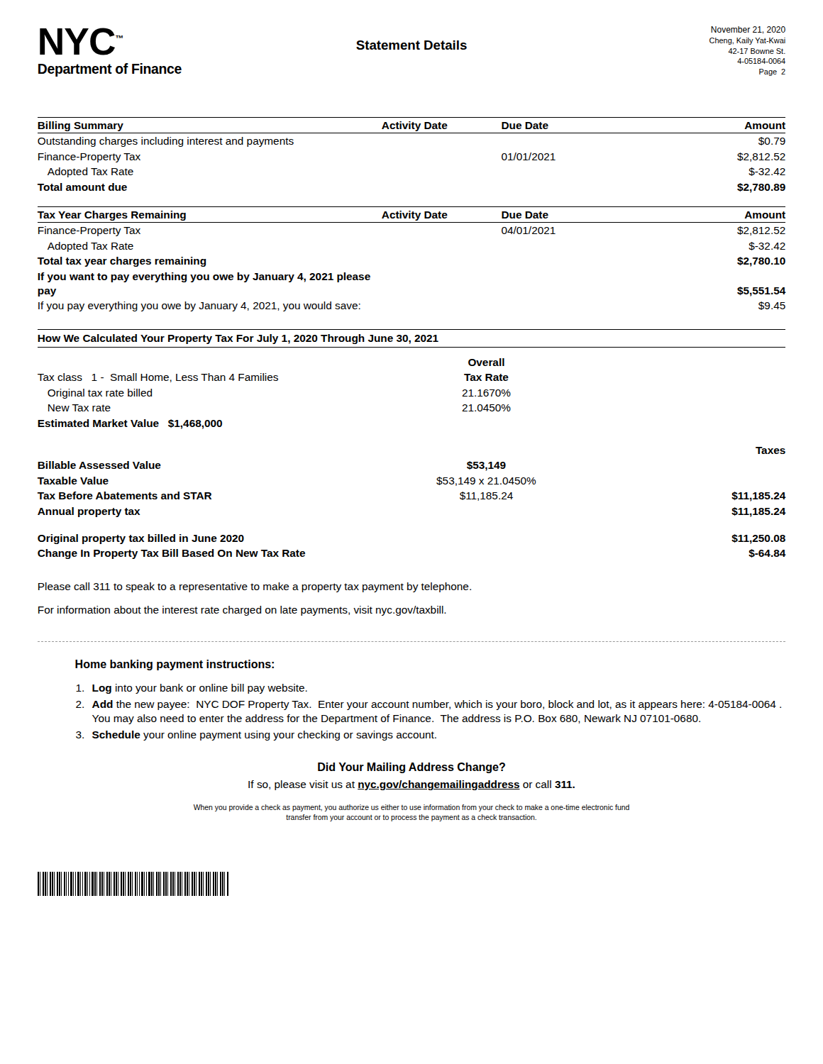NYC™
Department of Finance
Statement Details
November 21, 2020
Cheng, Kaily Yat-Kwai
42-17 Bowne St.
4-05184-0064
Page 2
| Billing Summary | Activity Date | Due Date | Amount |
| --- | --- | --- | --- |
| Outstanding charges including interest and payments | | | $0.79 |
| Finance-Property Tax | | 01/01/2021 | $2,812.52 |
| Adopted Tax Rate | | | $-32.42 |
| Total amount due | | | $2,780.89 |
| Tax Year Charges Remaining | Activity Date | Due Date | Amount |
| Finance-Property Tax | | 04/01/2021 | $2,812.52 |
| Adopted Tax Rate | | | $-32.42 |
| Total tax year charges remaining | | | $2,780.10 |
| If you want to pay everything you owe by January 4, 2021 please pay | | | $5,551.54 |
| If you pay everything you owe by January 4, 2021, you would save: | | | $9.45 |
How We Calculated Your Property Tax For July 1, 2020 Through June 30, 2021
| | Overall | |
| Tax class 1 - Small Home, Less Than 4 Families | Tax Rate | |
| Original tax rate billed | 21.1670% | |
| New Tax rate | 21.0450% | |
| Estimated Market Value $1,468,000 | | |
| | | Taxes |
| Billable Assessed Value | $53,149 | |
| Taxable Value | $53,149 x 21.0450% | |
| Tax Before Abatements and STAR | $11,185.24 | $11,185.24 |
| Annual property tax | | $11,185.24 |
| Original property tax billed in June 2020 | | $11,250.08 |
| Change In Property Tax Bill Based On New Tax Rate | | $-64.84 |
Please call 311 to speak to a representative to make a property tax payment by telephone.
For information about the interest rate charged on late payments, visit nyc.gov/taxbill.
Home banking payment instructions:
Log into your bank or online bill pay website.
Add the new payee: NYC DOF Property Tax. Enter your account number, which is your boro, block and lot, as it appears here: 4-05184-0064 . You may also need to enter the address for the Department of Finance. The address is P.O. Box 680, Newark NJ 07101-0680.
Schedule your online payment using your checking or savings account.
Did Your Mailing Address Change?
If so, please visit us at nyc.gov/changemailingaddress or call 311.
When you provide a check as payment, you authorize us either to use information from your check to make a one-time electronic fund
transfer from your account or to process the payment as a check transaction.